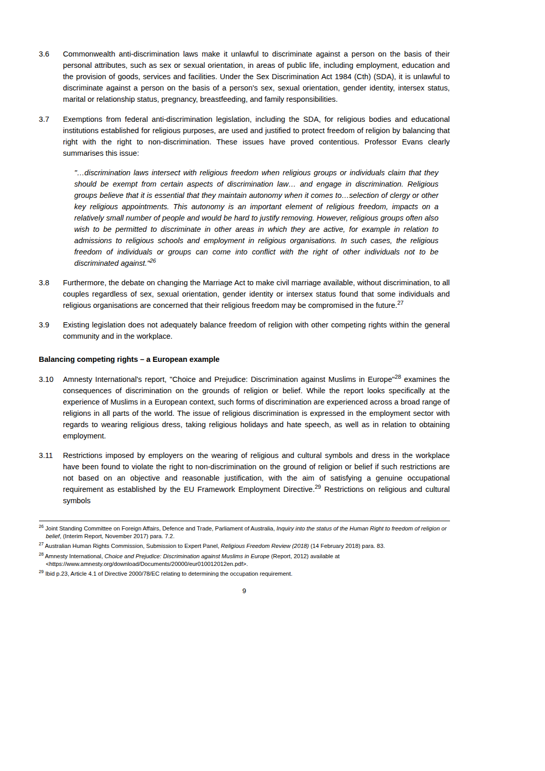3.6
Commonwealth anti-discrimination laws make it unlawful to discriminate against a person on the basis of their personal attributes, such as sex or sexual orientation, in areas of public life, including employment, education and the provision of goods, services and facilities. Under the Sex Discrimination Act 1984 (Cth) (SDA), it is unlawful to discriminate against a person on the basis of a person's sex, sexual orientation, gender identity, intersex status, marital or relationship status, pregnancy, breastfeeding, and family responsibilities.
3.7
Exemptions from federal anti-discrimination legislation, including the SDA, for religious bodies and educational institutions established for religious purposes, are used and justified to protect freedom of religion by balancing that right with the right to non-discrimination. These issues have proved contentious. Professor Evans clearly summarises this issue:
"…discrimination laws intersect with religious freedom when religious groups or individuals claim that they should be exempt from certain aspects of discrimination law… and engage in discrimination. Religious groups believe that it is essential that they maintain autonomy when it comes to…selection of clergy or other key religious appointments. This autonomy is an important element of religious freedom, impacts on a relatively small number of people and would be hard to justify removing. However, religious groups often also wish to be permitted to discriminate in other areas in which they are active, for example in relation to admissions to religious schools and employment in religious organisations. In such cases, the religious freedom of individuals or groups can come into conflict with the right of other individuals not to be discriminated against."26
3.8
Furthermore, the debate on changing the Marriage Act to make civil marriage available, without discrimination, to all couples regardless of sex, sexual orientation, gender identity or intersex status found that some individuals and religious organisations are concerned that their religious freedom may be compromised in the future.27
3.9
Existing legislation does not adequately balance freedom of religion with other competing rights within the general community and in the workplace.
Balancing competing rights – a European example
3.10
Amnesty International's report, "Choice and Prejudice: Discrimination against Muslims in Europe"28 examines the consequences of discrimination on the grounds of religion or belief. While the report looks specifically at the experience of Muslims in a European context, such forms of discrimination are experienced across a broad range of religions in all parts of the world. The issue of religious discrimination is expressed in the employment sector with regards to wearing religious dress, taking religious holidays and hate speech, as well as in relation to obtaining employment.
3.11
Restrictions imposed by employers on the wearing of religious and cultural symbols and dress in the workplace have been found to violate the right to non-discrimination on the ground of religion or belief if such restrictions are not based on an objective and reasonable justification, with the aim of satisfying a genuine occupational requirement as established by the EU Framework Employment Directive.29 Restrictions on religious and cultural symbols
26 Joint Standing Committee on Foreign Affairs, Defence and Trade, Parliament of Australia, Inquiry into the status of the Human Right to freedom of religion or belief, (Interim Report, November 2017) para. 7.2.
27 Australian Human Rights Commission, Submission to Expert Panel, Religious Freedom Review (2018) (14 February 2018) para. 83.
28 Amnesty International, Choice and Prejudice: Discrimination against Muslims in Europe (Report, 2012) available at <https://www.amnesty.org/download/Documents/20000/eur010012012en.pdf>.
29 Ibid p.23, Article 4.1 of Directive 2000/78/EC relating to determining the occupation requirement.
9